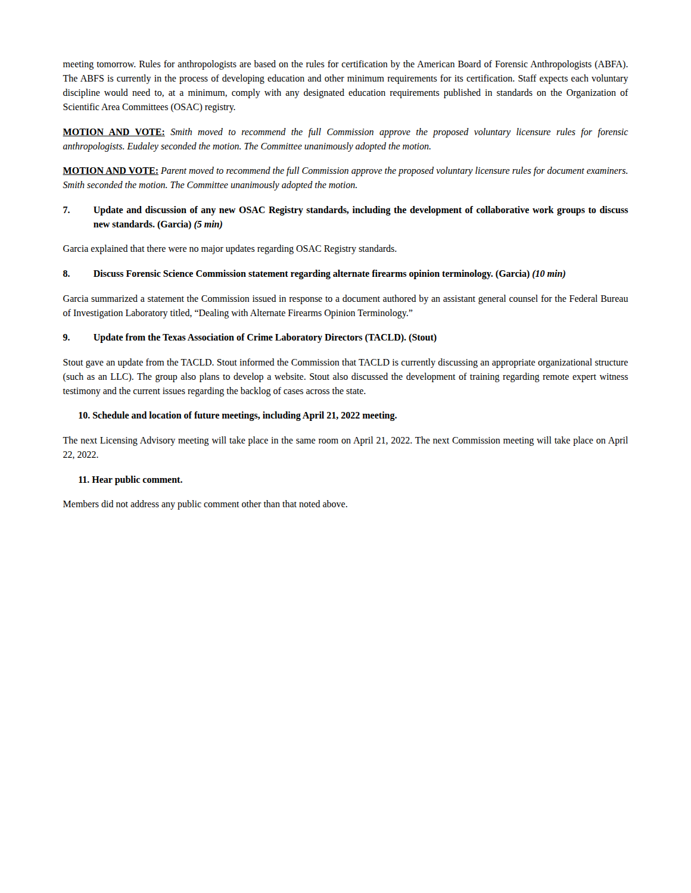meeting tomorrow. Rules for anthropologists are based on the rules for certification by the American Board of Forensic Anthropologists (ABFA). The ABFS is currently in the process of developing education and other minimum requirements for its certification. Staff expects each voluntary discipline would need to, at a minimum, comply with any designated education requirements published in standards on the Organization of Scientific Area Committees (OSAC) registry.
MOTION AND VOTE: Smith moved to recommend the full Commission approve the proposed voluntary licensure rules for forensic anthropologists. Eudaley seconded the motion. The Committee unanimously adopted the motion.
MOTION AND VOTE: Parent moved to recommend the full Commission approve the proposed voluntary licensure rules for document examiners. Smith seconded the motion. The Committee unanimously adopted the motion.
7. Update and discussion of any new OSAC Registry standards, including the development of collaborative work groups to discuss new standards. (Garcia) (5 min)
Garcia explained that there were no major updates regarding OSAC Registry standards.
8. Discuss Forensic Science Commission statement regarding alternate firearms opinion terminology. (Garcia) (10 min)
Garcia summarized a statement the Commission issued in response to a document authored by an assistant general counsel for the Federal Bureau of Investigation Laboratory titled, “Dealing with Alternate Firearms Opinion Terminology.”
9. Update from the Texas Association of Crime Laboratory Directors (TACLD). (Stout)
Stout gave an update from the TACLD. Stout informed the Commission that TACLD is currently discussing an appropriate organizational structure (such as an LLC). The group also plans to develop a website. Stout also discussed the development of training regarding remote expert witness testimony and the current issues regarding the backlog of cases across the state.
10. Schedule and location of future meetings, including April 21, 2022 meeting.
The next Licensing Advisory meeting will take place in the same room on April 21, 2022. The next Commission meeting will take place on April 22, 2022.
11. Hear public comment.
Members did not address any public comment other than that noted above.